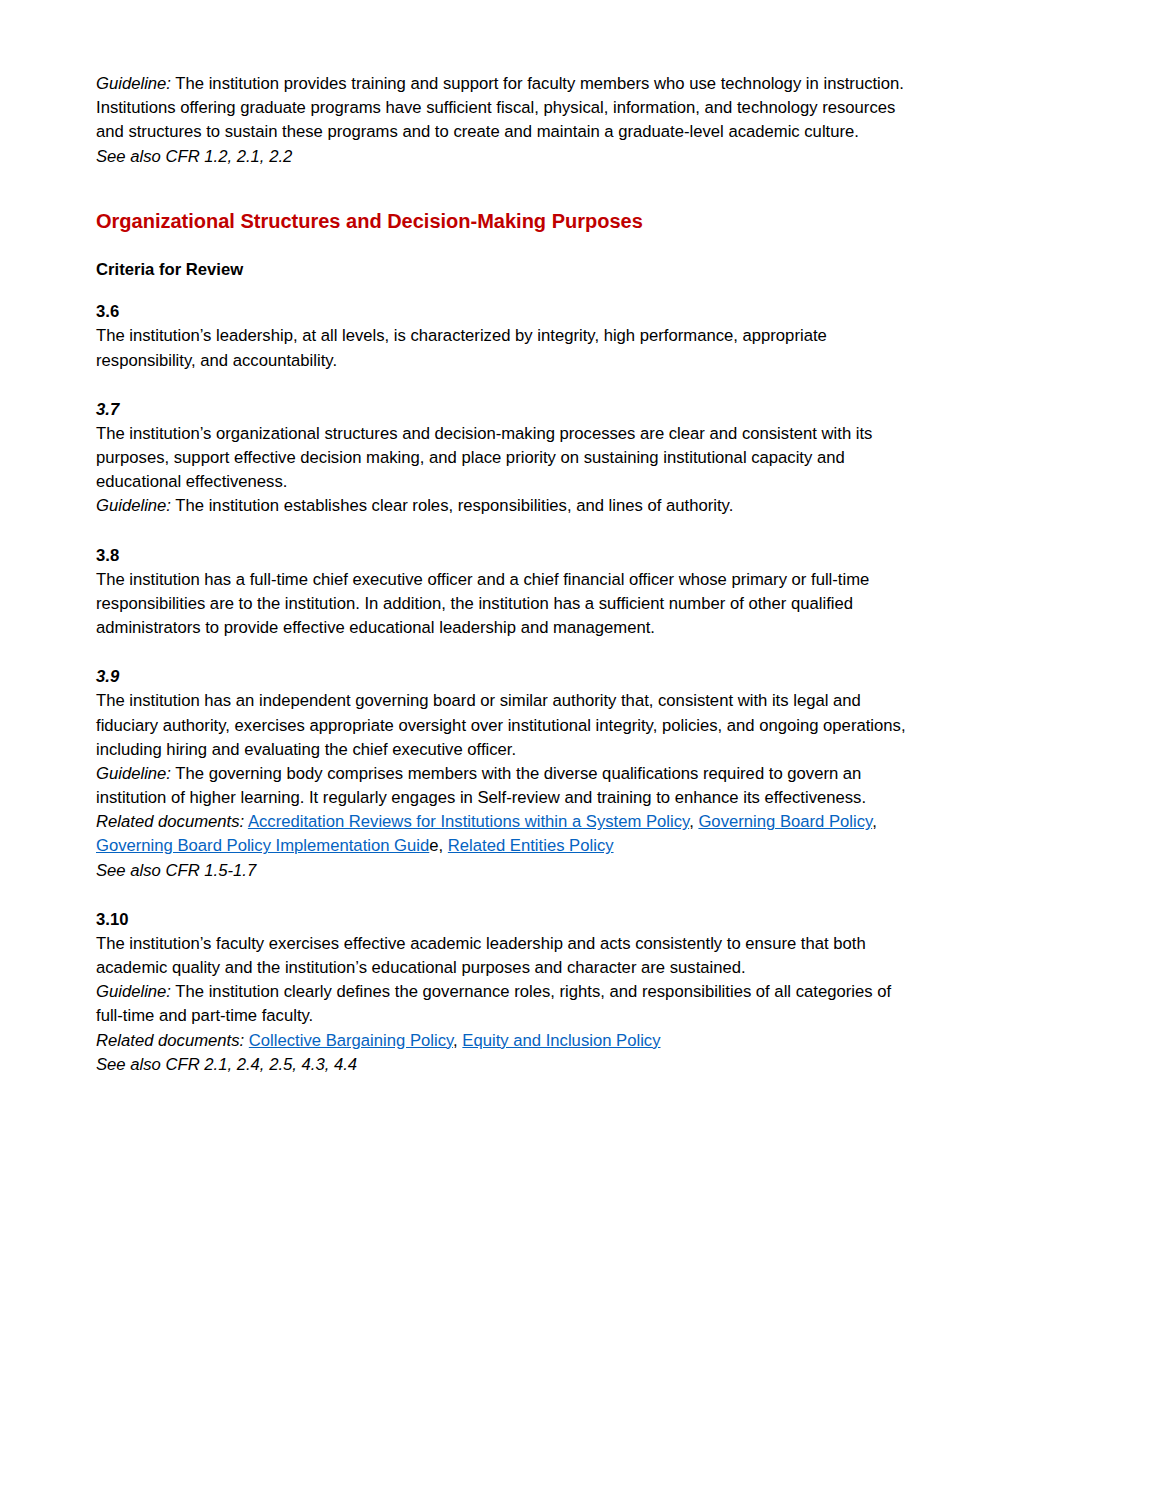Guideline: The institution provides training and support for faculty members who use technology in instruction. Institutions offering graduate programs have sufficient fiscal, physical, information, and technology resources and structures to sustain these programs and to create and maintain a graduate-level academic culture.
See also CFR 1.2, 2.1, 2.2
Organizational Structures and Decision-Making Purposes
Criteria for Review
3.6
The institution’s leadership, at all levels, is characterized by integrity, high performance, appropriate responsibility, and accountability.
3.7
The institution’s organizational structures and decision-making processes are clear and consistent with its purposes, support effective decision making, and place priority on sustaining institutional capacity and educational effectiveness.
Guideline: The institution establishes clear roles, responsibilities, and lines of authority.
3.8
The institution has a full-time chief executive officer and a chief financial officer whose primary or full-time responsibilities are to the institution. In addition, the institution has a sufficient number of other qualified administrators to provide effective educational leadership and management.
3.9
The institution has an independent governing board or similar authority that, consistent with its legal and fiduciary authority, exercises appropriate oversight over institutional integrity, policies, and ongoing operations, including hiring and evaluating the chief executive officer.
Guideline: The governing body comprises members with the diverse qualifications required to govern an institution of higher learning. It regularly engages in Self-review and training to enhance its effectiveness.
Related documents: Accreditation Reviews for Institutions within a System Policy, Governing Board Policy, Governing Board Policy Implementation Guide, Related Entities Policy
See also CFR 1.5-1.7
3.10
The institution’s faculty exercises effective academic leadership and acts consistently to ensure that both academic quality and the institution’s educational purposes and character are sustained.
Guideline: The institution clearly defines the governance roles, rights, and responsibilities of all categories of full-time and part-time faculty.
Related documents: Collective Bargaining Policy, Equity and Inclusion Policy
See also CFR 2.1, 2.4, 2.5, 4.3, 4.4